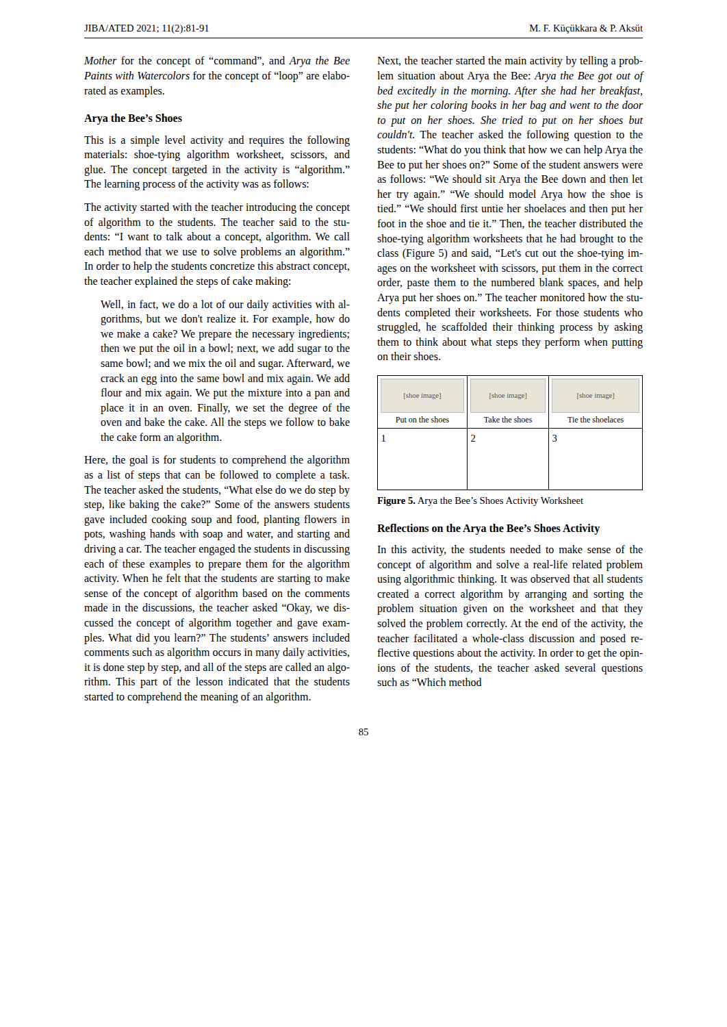JIBA/ATED 2021; 11(2):81-91 M. F. Küçükkara & P. Aksüt
Mother for the concept of “command”, and Arya the Bee Paints with Watercolors for the concept of “loop” are elaborated as examples.
Arya the Bee’s Shoes
This is a simple level activity and requires the following materials: shoe-tying algorithm worksheet, scissors, and glue. The concept targeted in the activity is “algorithm.” The learning process of the activity was as follows:
The activity started with the teacher introducing the concept of algorithm to the students. The teacher said to the students: “I want to talk about a concept, algorithm. We call each method that we use to solve problems an algorithm.” In order to help the students concretize this abstract concept, the teacher explained the steps of cake making:
Well, in fact, we do a lot of our daily activities with algorithms, but we don't realize it. For example, how do we make a cake? We prepare the necessary ingredients; then we put the oil in a bowl; next, we add sugar to the same bowl; and we mix the oil and sugar. Afterward, we crack an egg into the same bowl and mix again. We add flour and mix again. We put the mixture into a pan and place it in an oven. Finally, we set the degree of the oven and bake the cake. All the steps we follow to bake the cake form an algorithm.
Here, the goal is for students to comprehend the algorithm as a list of steps that can be followed to complete a task. The teacher asked the students, “What else do we do step by step, like baking the cake?” Some of the answers students gave included cooking soup and food, planting flowers in pots, washing hands with soap and water, and starting and driving a car. The teacher engaged the students in discussing each of these examples to prepare them for the algorithm activity. When he felt that the students are starting to make sense of the concept of algorithm based on the comments made in the discussions, the teacher asked “Okay, we discussed the concept of algorithm together and gave examples. What did you learn?” The students’ answers included comments such as algorithm occurs in many daily activities, it is done step by step, and all of the steps are called an algorithm. This part of the lesson indicated that the students started to comprehend the meaning of an algorithm.
Next, the teacher started the main activity by telling a problem situation about Arya the Bee: Arya the Bee got out of bed excitedly in the morning. After she had her breakfast, she put her coloring books in her bag and went to the door to put on her shoes. She tried to put on her shoes but couldn't. The teacher asked the following question to the students: “What do you think that how we can help Arya the Bee to put her shoes on?” Some of the student answers were as follows: “We should sit Arya the Bee down and then let her try again.” “We should model Arya how the shoe is tied.” “We should first untie her shoelaces and then put her foot in the shoe and tie it.” Then, the teacher distributed the shoe-tying algorithm worksheets that he had brought to the class (Figure 5) and said, “Let's cut out the shoe-tying images on the worksheet with scissors, put them in the correct order, paste them to the numbered blank spaces, and help Arya put her shoes on.” The teacher monitored how the students completed their worksheets. For those students who struggled, he scaffolded their thinking process by asking them to think about what steps they perform when putting on their shoes.
| [shoe image] Put on the shoes | [shoe image] Take the shoes | [shoe image] Tie the shoelaces |
| 1 | 2 | 3 |
Figure 5. Arya the Bee’s Shoes Activity Worksheet
Reflections on the Arya the Bee’s Shoes Activity
In this activity, the students needed to make sense of the concept of algorithm and solve a real-life related problem using algorithmic thinking. It was observed that all students created a correct algorithm by arranging and sorting the problem situation given on the worksheet and that they solved the problem correctly. At the end of the activity, the teacher facilitated a whole-class discussion and posed reflective questions about the activity. In order to get the opinions of the students, the teacher asked several questions such as “Which method
85